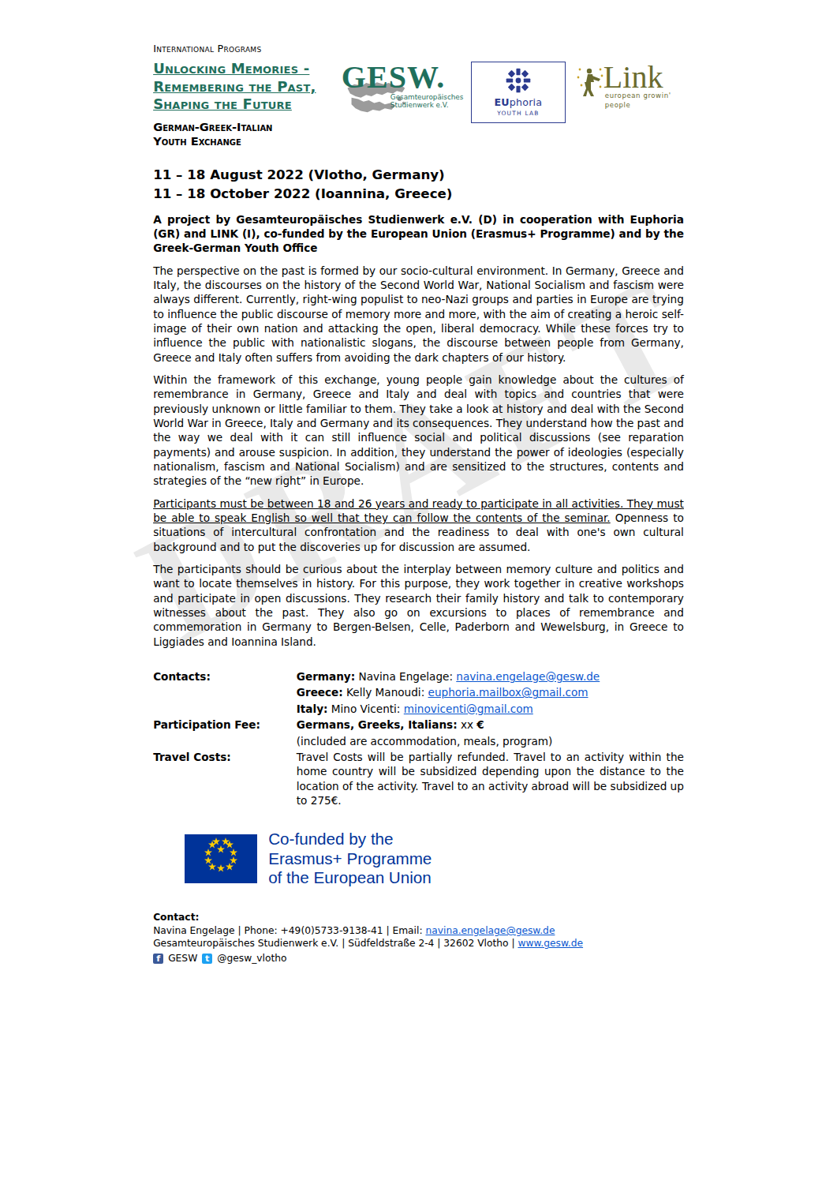DRAFT
International Programs
Unlocking Memories -
Remembering the Past,
Shaping the Future
German-Greek-Italian
Youth Exchange
GESW.
Gesamteuropäisches
Studienwerk e.V.
EUphoria
YOUTH LAB
Link
european growin' people
11 – 18 August 2022 (Vlotho, Germany)
11 – 18 October 2022 (Ioannina, Greece)
A project by Gesamteuropäisches Studienwerk e.V. (D) in cooperation with Euphoria (GR) and LINK (I), co-funded by the European Union (Erasmus+ Programme) and by the Greek-German Youth Office
The perspective on the past is formed by our socio-cultural environment. In Germany, Greece and Italy, the discourses on the history of the Second World War, National Socialism and fascism were always different. Currently, right-wing populist to neo-Nazi groups and parties in Europe are trying to influence the public discourse of memory more and more, with the aim of creating a heroic self-image of their own nation and attacking the open, liberal democracy. While these forces try to influence the public with nationalistic slogans, the discourse between people from Germany, Greece and Italy often suffers from avoiding the dark chapters of our history.
Within the framework of this exchange, young people gain knowledge about the cultures of remembrance in Germany, Greece and Italy and deal with topics and countries that were previously unknown or little familiar to them. They take a look at history and deal with the Second World War in Greece, Italy and Germany and its consequences. They understand how the past and the way we deal with it can still influence social and political discussions (see reparation payments) and arouse suspicion. In addition, they understand the power of ideologies (especially nationalism, fascism and National Socialism) and are sensitized to the structures, contents and strategies of the “new right” in Europe.
Participants must be between 18 and 26 years and ready to participate in all activities. They must be able to speak English so well that they can follow the contents of the seminar. Openness to situations of intercultural confrontation and the readiness to deal with one's own cultural background and to put the discoveries up for discussion are assumed.
The participants should be curious about the interplay between memory culture and politics and want to locate themselves in history. For this purpose, they work together in creative workshops and participate in open discussions. They research their family history and talk to contemporary witnesses about the past. They also go on excursions to places of remembrance and commemoration in Germany to Bergen-Belsen, Celle, Paderborn and Wewelsburg, in Greece to Liggiades and Ioannina Island.
| Contacts: | Germany: Navina Engelage: navina.engelage@gesw.de |
| | Greece: Kelly Manoudi: euphoria.mailbox@gmail.com |
| | Italy: Mino Vicenti: minovicenti@gmail.com |
| Participation Fee: | Germans, Greeks, Italians: xx € |
| | (included are accommodation, meals, program) |
| Travel Costs: | Travel Costs will be partially refunded. Travel to an activity within the home country will be subsidized depending upon the distance to the location of the activity. Travel to an activity abroad will be subsidized up to 275€. |
Co-funded by the
Erasmus+ Programme
of the European Union
Contact:
Navina Engelage | Phone: +49(0)5733-9138-41 | Email: navina.engelage@gesw.de
Gesamteuropäisches Studienwerk e.V. | Südfeldstraße 2-4 | 32602 Vlotho | www.gesw.de
fGESW t@gesw_vlotho